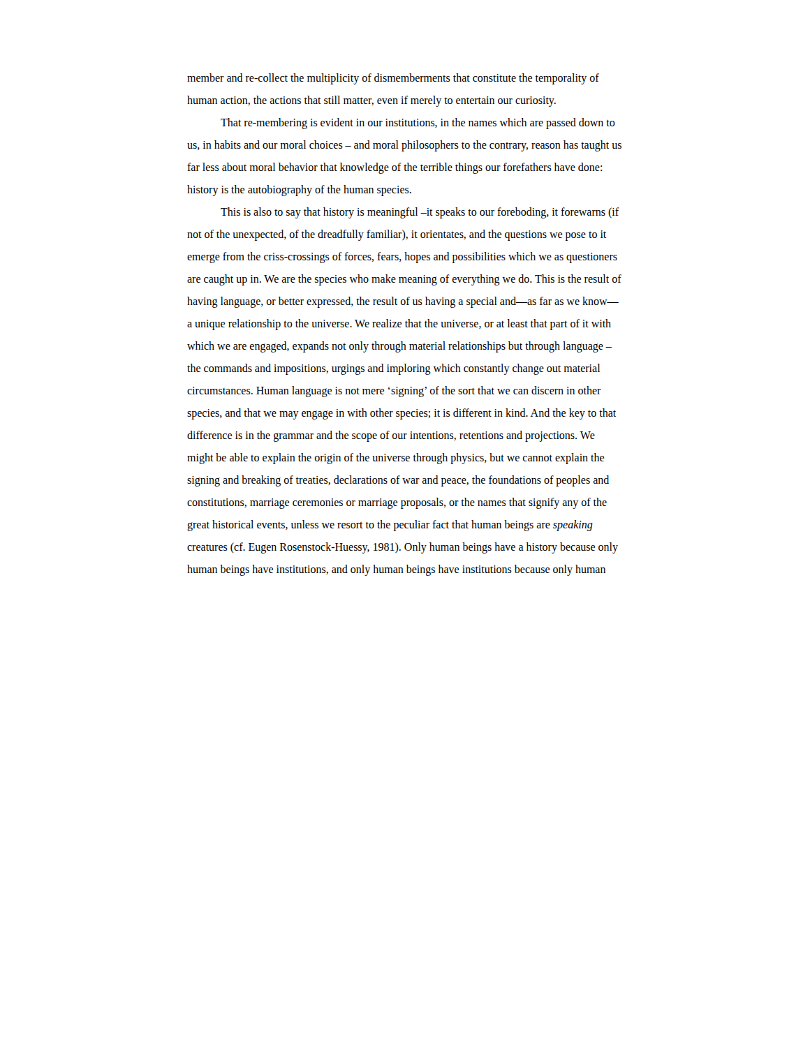member and re-collect the multiplicity of dismemberments that constitute the temporality of human action, the actions that still matter, even if merely to entertain our curiosity.
That re-membering is evident in our institutions, in the names which are passed down to us, in habits and our moral choices – and moral philosophers to the contrary, reason has taught us far less about moral behavior that knowledge of the terrible things our forefathers have done: history is the autobiography of the human species.
This is also to say that history is meaningful –it speaks to our foreboding, it forewarns (if not of the unexpected, of the dreadfully familiar), it orientates, and the questions we pose to it emerge from the criss-crossings of forces, fears, hopes and possibilities which we as questioners are caught up in. We are the species who make meaning of everything we do. This is the result of having language, or better expressed, the result of us having a special and—as far as we know—a unique relationship to the universe. We realize that the universe, or at least that part of it with which we are engaged, expands not only through material relationships but through language – the commands and impositions, urgings and imploring which constantly change out material circumstances. Human language is not mere ‘signing’ of the sort that we can discern in other species, and that we may engage in with other species; it is different in kind. And the key to that difference is in the grammar and the scope of our intentions, retentions and projections. We might be able to explain the origin of the universe through physics, but we cannot explain the signing and breaking of treaties, declarations of war and peace, the foundations of peoples and constitutions, marriage ceremonies or marriage proposals, or the names that signify any of the great historical events, unless we resort to the peculiar fact that human beings are speaking creatures (cf. Eugen Rosenstock-Huessy, 1981). Only human beings have a history because only human beings have institutions, and only human beings have institutions because only human